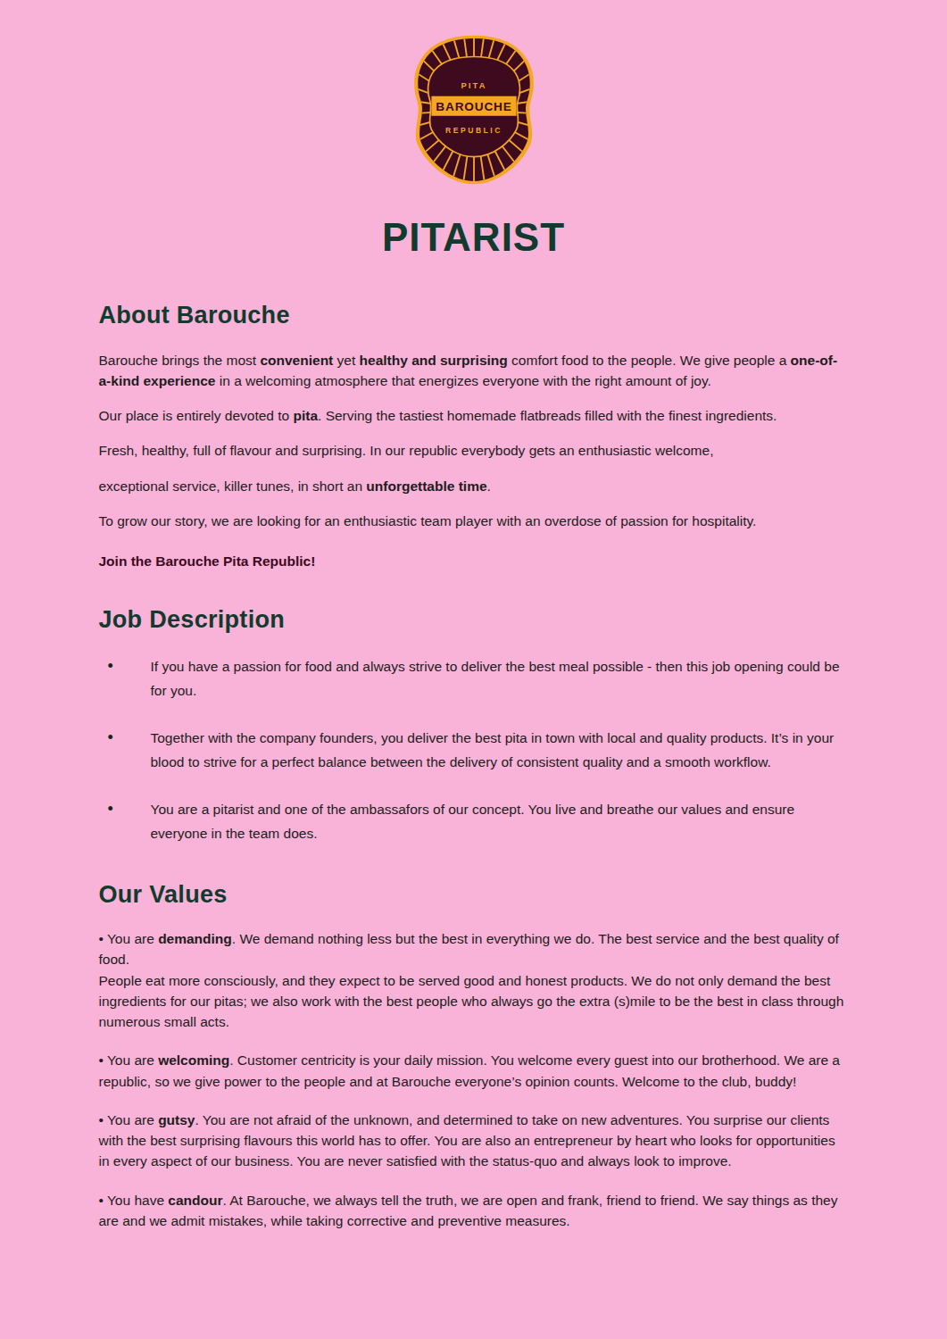PITA BAROUCHE REPUBLIC
PITARIST
About Barouche
Barouche brings the most convenient yet healthy and surprising comfort food to the people. We give people a one-of-a-kind experience in a welcoming atmosphere that energizes everyone with the right amount of joy.
Our place is entirely devoted to pita. Serving the tastiest homemade flatbreads filled with the finest ingredients.
Fresh, healthy, full of flavour and surprising. In our republic everybody gets an enthusiastic welcome,
exceptional service, killer tunes, in short an unforgettable time.
To grow our story, we are looking for an enthusiastic team player with an overdose of passion for hospitality.
Join the Barouche Pita Republic!
Job Description
If you have a passion for food and always strive to deliver the best meal possible - then this job opening could be for you.
Together with the company founders, you deliver the best pita in town with local and quality products. It’s in your blood to strive for a perfect balance between the delivery of consistent quality and a smooth workflow.
You are a pitarist and one of the ambassafors of our concept. You live and breathe our values and ensure everyone in the team does.
Our Values
• You are demanding. We demand nothing less but the best in everything we do. The best service and the best quality of food.
People eat more consciously, and they expect to be served good and honest products. We do not only demand the best ingredients for our pitas; we also work with the best people who always go the extra (s)mile to be the best in class through numerous small acts.
• You are welcoming. Customer centricity is your daily mission. You welcome every guest into our brotherhood. We are a republic, so we give power to the people and at Barouche everyone’s opinion counts. Welcome to the club, buddy!
• You are gutsy. You are not afraid of the unknown, and determined to take on new adventures. You surprise our clients with the best surprising flavours this world has to offer. You are also an entrepreneur by heart who looks for opportunities in every aspect of our business. You are never satisfied with the status-quo and always look to improve.
• You have candour. At Barouche, we always tell the truth, we are open and frank, friend to friend. We say things as they are and we admit mistakes, while taking corrective and preventive measures.